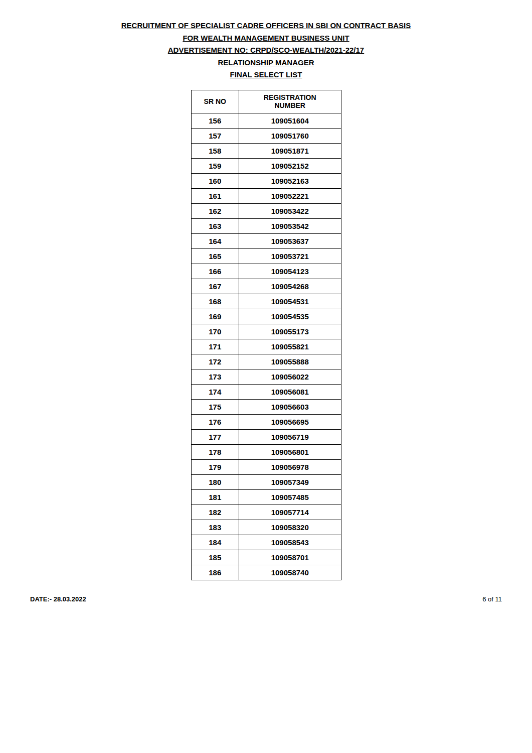RECRUITMENT OF SPECIALIST CADRE OFFICERS IN SBI ON CONTRACT BASIS
FOR WEALTH MANAGEMENT BUSINESS UNIT
ADVERTISEMENT NO: CRPD/SCO-WEALTH/2021-22/17
RELATIONSHIP MANAGER
FINAL SELECT LIST
| SR NO | REGISTRATION NUMBER |
| --- | --- |
| 156 | 109051604 |
| 157 | 109051760 |
| 158 | 109051871 |
| 159 | 109052152 |
| 160 | 109052163 |
| 161 | 109052221 |
| 162 | 109053422 |
| 163 | 109053542 |
| 164 | 109053637 |
| 165 | 109053721 |
| 166 | 109054123 |
| 167 | 109054268 |
| 168 | 109054531 |
| 169 | 109054535 |
| 170 | 109055173 |
| 171 | 109055821 |
| 172 | 109055888 |
| 173 | 109056022 |
| 174 | 109056081 |
| 175 | 109056603 |
| 176 | 109056695 |
| 177 | 109056719 |
| 178 | 109056801 |
| 179 | 109056978 |
| 180 | 109057349 |
| 181 | 109057485 |
| 182 | 109057714 |
| 183 | 109058320 |
| 184 | 109058543 |
| 185 | 109058701 |
| 186 | 109058740 |
DATE:- 28.03.2022 6 of 11